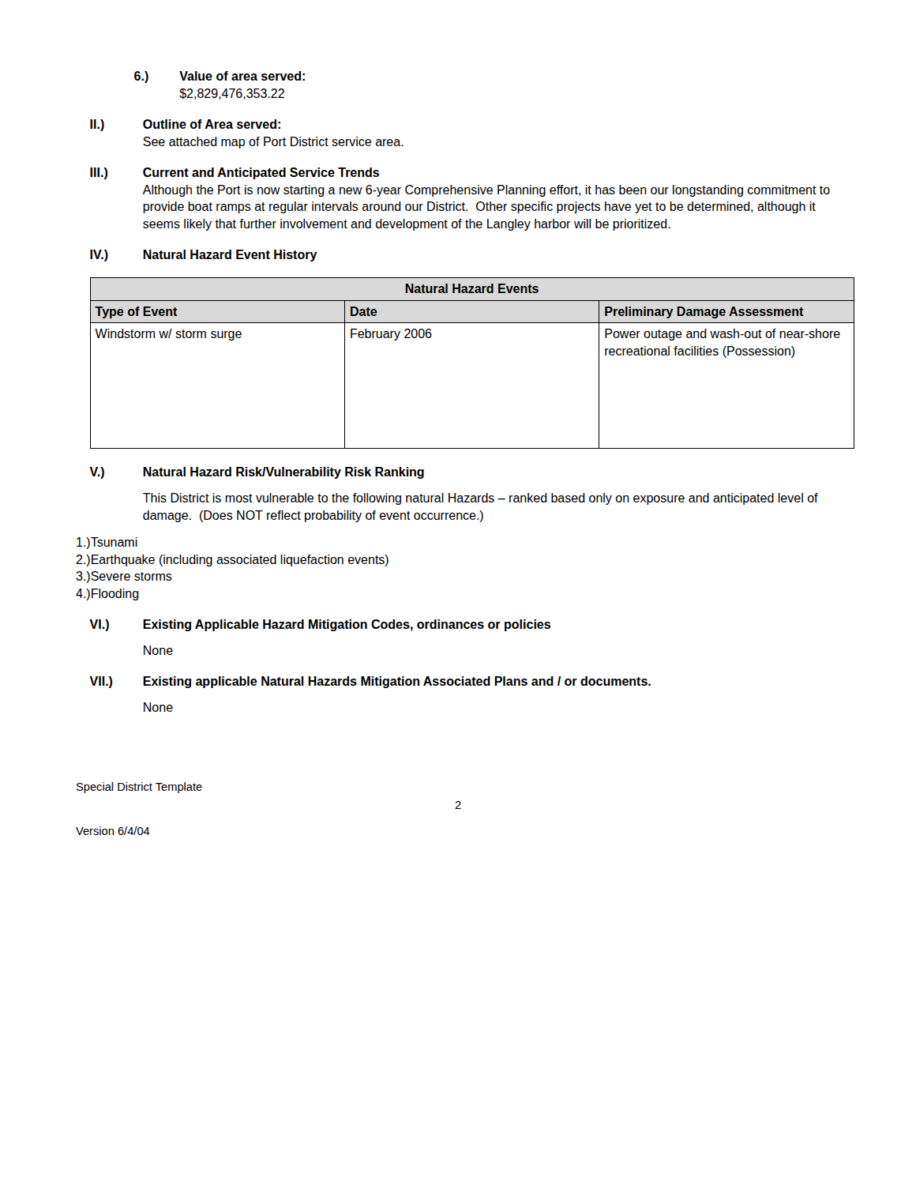6.)
Value of area served:
$2,829,476,353.22
II.)
Outline of Area served:
See attached map of Port District service area.
III.)
Current and Anticipated Service Trends
Although the Port is now starting a new 6-year Comprehensive Planning effort, it has been our longstanding commitment to provide boat ramps at regular intervals around our District. Other specific projects have yet to be determined, although it seems likely that further involvement and development of the Langley harbor will be prioritized.
IV.)
Natural Hazard Event History
| Natural Hazard Events |
| --- |
| Type of Event | Date | Preliminary Damage Assessment |
| Windstorm w/ storm surge | February 2006 | Power outage and wash-out of near-shore recreational facilities (Possession) |
V.)
Natural Hazard Risk/Vulnerability Risk Ranking
This District is most vulnerable to the following natural Hazards – ranked based only on exposure and anticipated level of damage. (Does NOT reflect probability of event occurrence.)
1.)Tsunami
2.)Earthquake (including associated liquefaction events)
3.)Severe storms
4.)Flooding
VI.)
Existing Applicable Hazard Mitigation Codes, ordinances or policies
None
VII.)
Existing applicable Natural Hazards Mitigation Associated Plans and / or documents.
None
Special District Template
2
Version 6/4/04